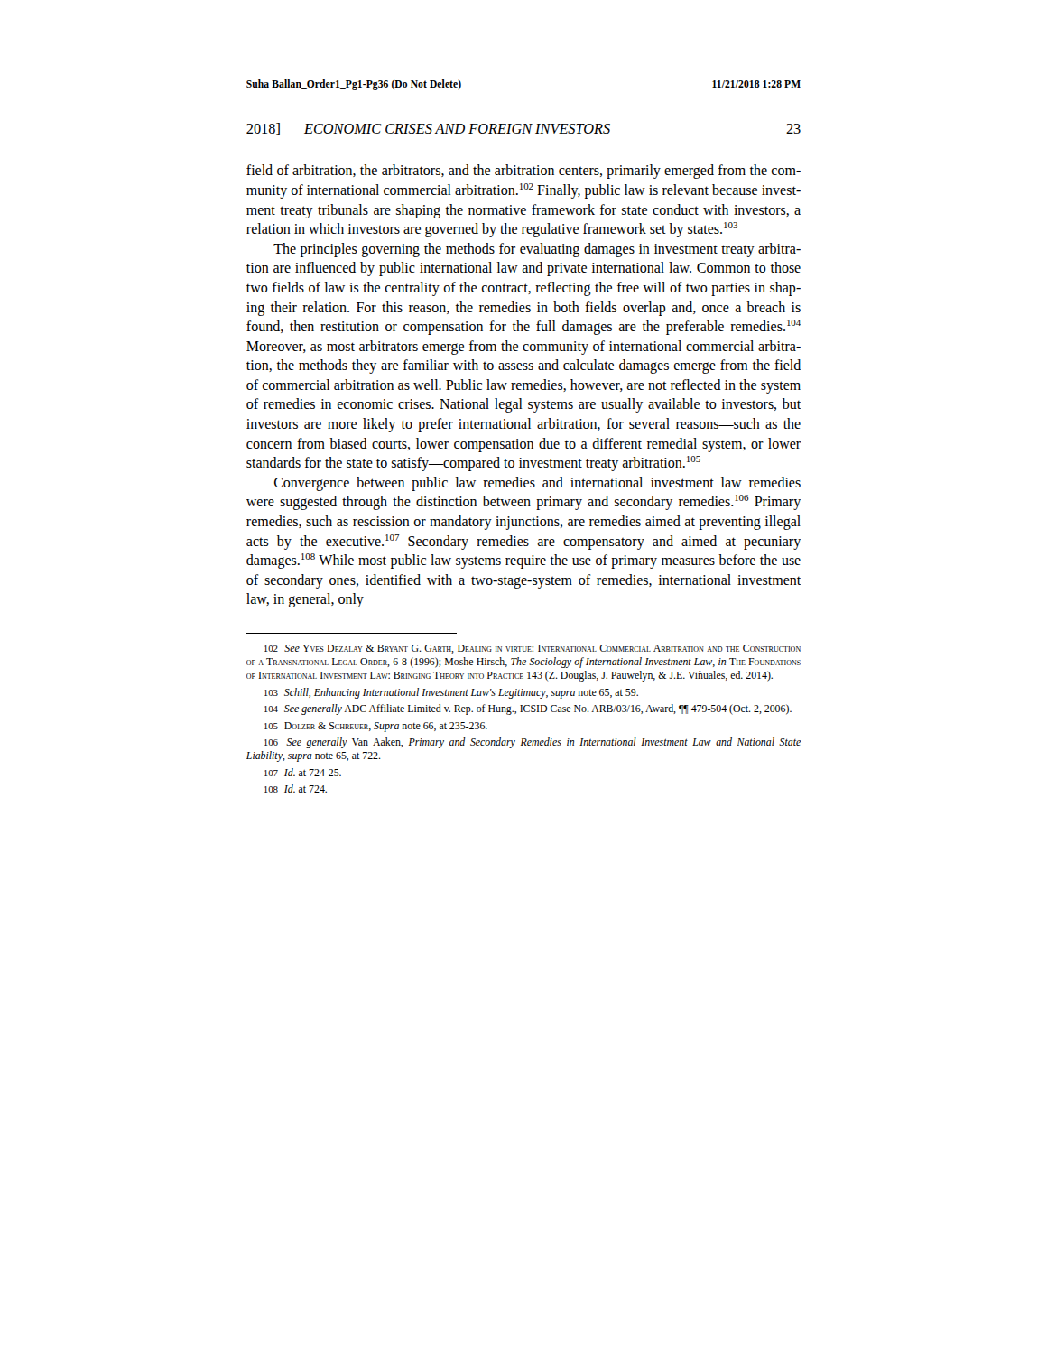Suha Ballan_Order1_Pg1-Pg36 (Do Not Delete) 11/21/2018 1:28 PM
2018] ECONOMIC CRISES AND FOREIGN INVESTORS 23
field of arbitration, the arbitrators, and the arbitration centers, primarily emerged from the community of international commercial arbitration.102 Finally, public law is relevant because investment treaty tribunals are shaping the normative framework for state conduct with investors, a relation in which investors are governed by the regulative framework set by states.103
The principles governing the methods for evaluating damages in investment treaty arbitration are influenced by public international law and private international law. Common to those two fields of law is the centrality of the contract, reflecting the free will of two parties in shaping their relation. For this reason, the remedies in both fields overlap and, once a breach is found, then restitution or compensation for the full damages are the preferable remedies.104 Moreover, as most arbitrators emerge from the community of international commercial arbitration, the methods they are familiar with to assess and calculate damages emerge from the field of commercial arbitration as well. Public law remedies, however, are not reflected in the system of remedies in economic crises. National legal systems are usually available to investors, but investors are more likely to prefer international arbitration, for several reasons—such as the concern from biased courts, lower compensation due to a different remedial system, or lower standards for the state to satisfy—compared to investment treaty arbitration.105
Convergence between public law remedies and international investment law remedies were suggested through the distinction between primary and secondary remedies.106 Primary remedies, such as rescission or mandatory injunctions, are remedies aimed at preventing illegal acts by the executive.107 Secondary remedies are compensatory and aimed at pecuniary damages.108 While most public law systems require the use of primary measures before the use of secondary ones, identified with a two-stage-system of remedies, international investment law, in general, only
102 See Yves Dezalay & Bryant G. Garth, Dealing in virtue: International Commercial Arbitration and the Construction of a Transnational Legal Order, 6-8 (1996); Moshe Hirsch, The Sociology of International Investment Law, in The Foundations of International Investment Law: Bringing Theory into Practice 143 (Z. Douglas, J. Pauwelyn, & J.E. Viñuales, ed. 2014).
103 Schill, Enhancing International Investment Law's Legitimacy, supra note 65, at 59.
104 See generally ADC Affiliate Limited v. Rep. of Hung., ICSID Case No. ARB/03/16, Award, ¶¶ 479-504 (Oct. 2, 2006).
105 Dolzer & Schreuer, Supra note 66, at 235-236.
106 See generally Van Aaken, Primary and Secondary Remedies in International Investment Law and National State Liability, supra note 65, at 722.
107 Id. at 724-25.
108 Id. at 724.